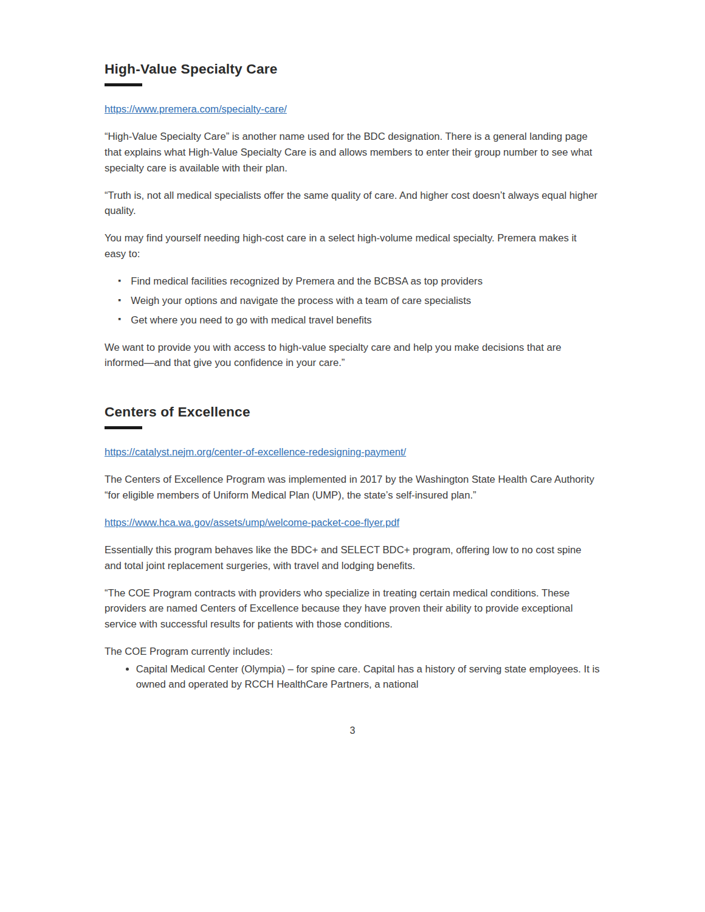High-Value Specialty Care
https://www.premera.com/specialty-care/
“High-Value Specialty Care” is another name used for the BDC designation. There is a general landing page that explains what High-Value Specialty Care is and allows members to enter their group number to see what specialty care is available with their plan.
“Truth is, not all medical specialists offer the same quality of care. And higher cost doesn’t always equal higher quality.
You may find yourself needing high-cost care in a select high-volume medical specialty. Premera makes it easy to:
Find medical facilities recognized by Premera and the BCBSA as top providers
Weigh your options and navigate the process with a team of care specialists
Get where you need to go with medical travel benefits
We want to provide you with access to high-value specialty care and help you make decisions that are informed—and that give you confidence in your care.”
Centers of Excellence
https://catalyst.nejm.org/center-of-excellence-redesigning-payment/
The Centers of Excellence Program was implemented in 2017 by the Washington State Health Care Authority “for eligible members of Uniform Medical Plan (UMP), the state’s self-insured plan.”
https://www.hca.wa.gov/assets/ump/welcome-packet-coe-flyer.pdf
Essentially this program behaves like the BDC+ and SELECT BDC+ program, offering low to no cost spine and total joint replacement surgeries, with travel and lodging benefits.
“The COE Program contracts with providers who specialize in treating certain medical conditions. These providers are named Centers of Excellence because they have proven their ability to provide exceptional service with successful results for patients with those conditions.
The COE Program currently includes:
Capital Medical Center (Olympia) – for spine care. Capital has a history of serving state employees. It is owned and operated by RCCH HealthCare Partners, a national
3